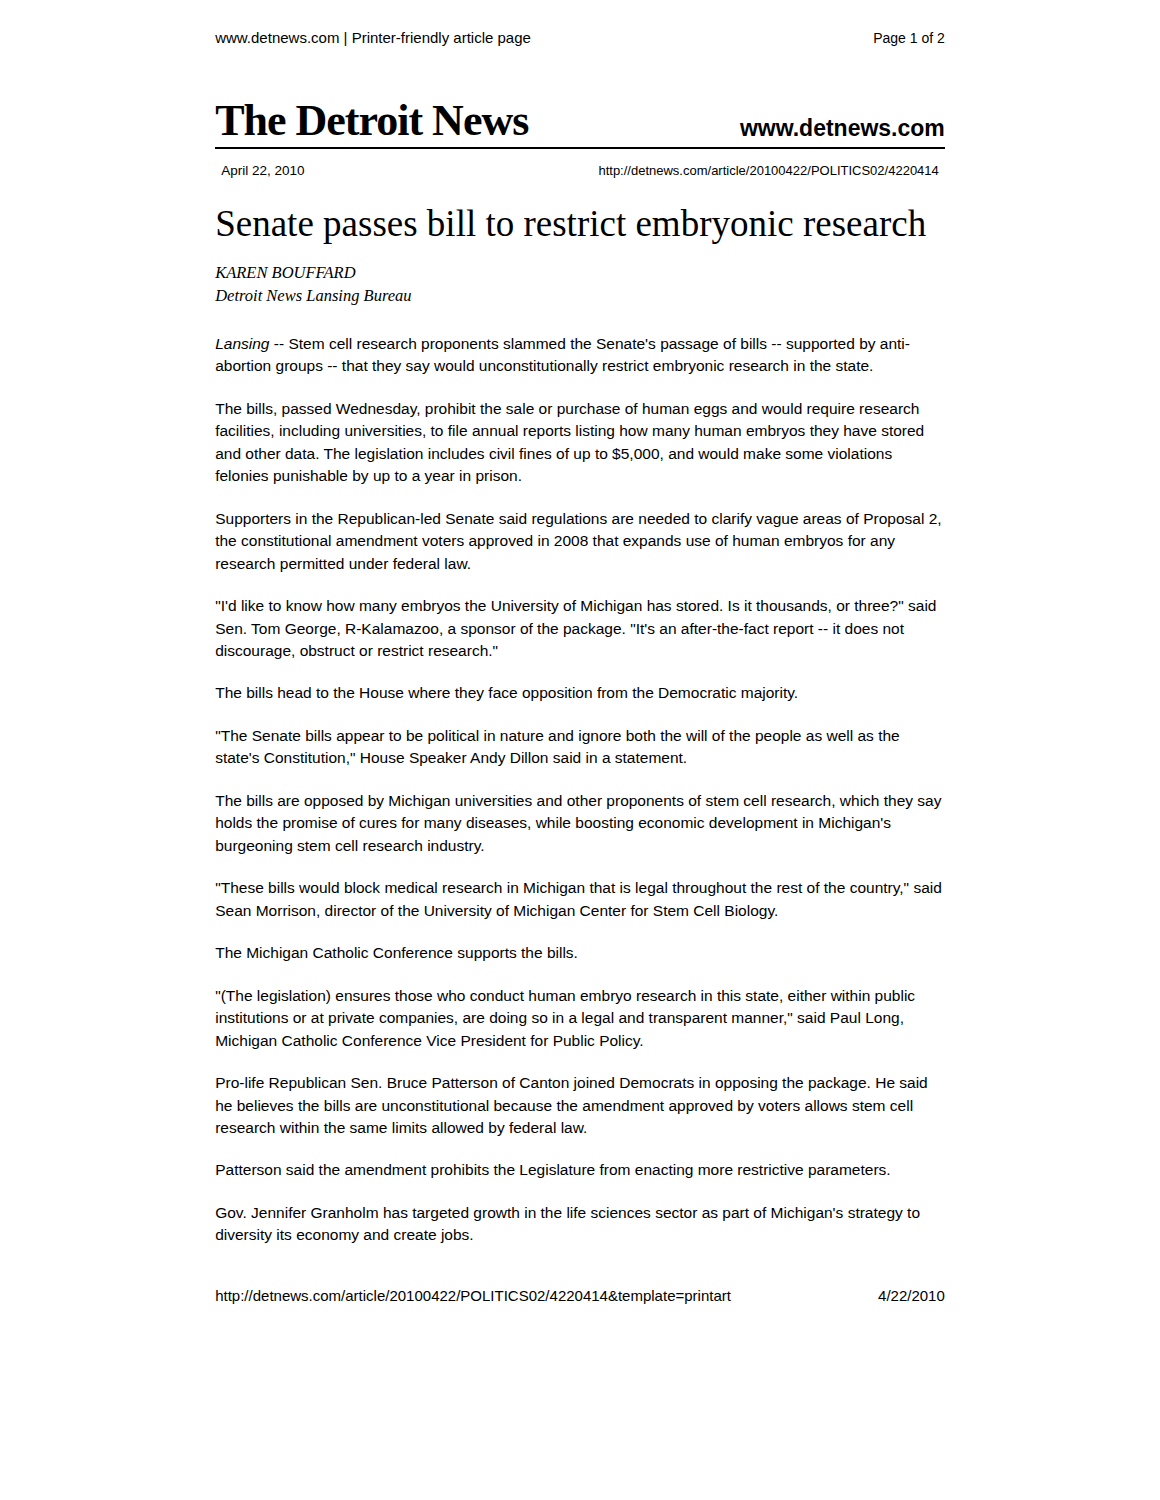www.detnews.com | Printer-friendly article page
Page 1 of 2
The Detroit News
www.detnews.com
April 22, 2010 http://detnews.com/article/20100422/POLITICS02/4220414
Senate passes bill to restrict embryonic research
KAREN BOUFFARD Detroit News Lansing Bureau
Lansing -- Stem cell research proponents slammed the Senate's passage of bills -- supported by anti-abortion groups -- that they say would unconstitutionally restrict embryonic research in the state.
The bills, passed Wednesday, prohibit the sale or purchase of human eggs and would require research facilities, including universities, to file annual reports listing how many human embryos they have stored and other data. The legislation includes civil fines of up to $5,000, and would make some violations felonies punishable by up to a year in prison.
Supporters in the Republican-led Senate said regulations are needed to clarify vague areas of Proposal 2, the constitutional amendment voters approved in 2008 that expands use of human embryos for any research permitted under federal law.
"I'd like to know how many embryos the University of Michigan has stored. Is it thousands, or three?" said Sen. Tom George, R-Kalamazoo, a sponsor of the package. "It's an after-the-fact report -- it does not discourage, obstruct or restrict research."
The bills head to the House where they face opposition from the Democratic majority.
"The Senate bills appear to be political in nature and ignore both the will of the people as well as the state's Constitution," House Speaker Andy Dillon said in a statement.
The bills are opposed by Michigan universities and other proponents of stem cell research, which they say holds the promise of cures for many diseases, while boosting economic development in Michigan's burgeoning stem cell research industry.
"These bills would block medical research in Michigan that is legal throughout the rest of the country," said Sean Morrison, director of the University of Michigan Center for Stem Cell Biology.
The Michigan Catholic Conference supports the bills.
"(The legislation) ensures those who conduct human embryo research in this state, either within public institutions or at private companies, are doing so in a legal and transparent manner," said Paul Long, Michigan Catholic Conference Vice President for Public Policy.
Pro-life Republican Sen. Bruce Patterson of Canton joined Democrats in opposing the package. He said he believes the bills are unconstitutional because the amendment approved by voters allows stem cell research within the same limits allowed by federal law.
Patterson said the amendment prohibits the Legislature from enacting more restrictive parameters.
Gov. Jennifer Granholm has targeted growth in the life sciences sector as part of Michigan's strategy to diversity its economy and create jobs.
http://detnews.com/article/20100422/POLITICS02/4220414&template=printart 4/22/2010